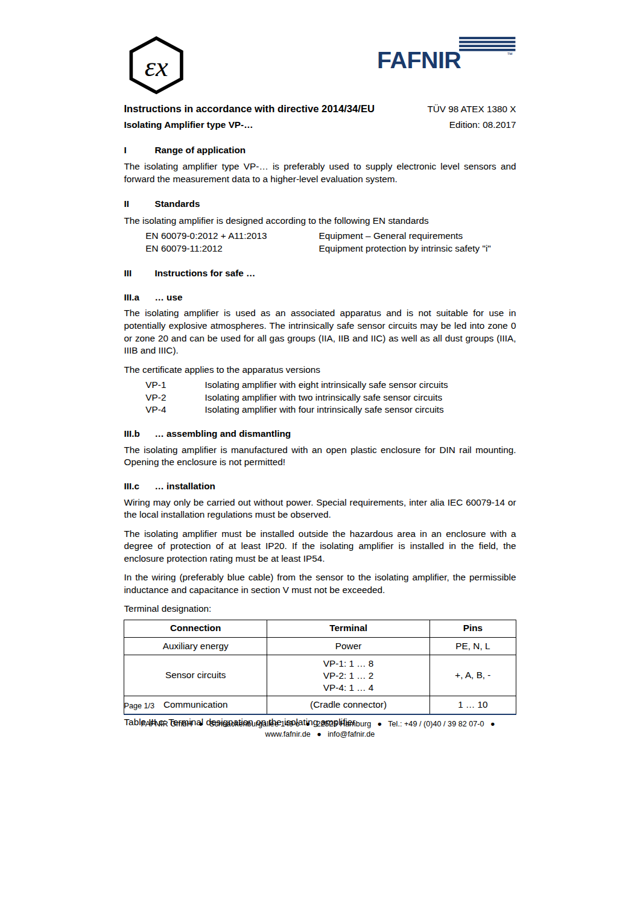εx
FAFNIR ™
Instructions in accordance with directive 2014/34/EU TÜV 98 ATEX 1380 X
Isolating Amplifier type VP-… Edition: 08.2017
IRange of application
The isolating amplifier type VP-… is preferably used to supply electronic level sensors and forward the measurement data to a higher-level evaluation system.
II Standards
The isolating amplifier is designed according to the following EN standards
EN 60079-0:2012 + A11:2013 Equipment – General requirements
EN 60079-11:2012 Equipment protection by intrinsic safety "i"
III Instructions for safe …
III.a… use
The isolating amplifier is used as an associated apparatus and is not suitable for use in potentially explosive atmospheres. The intrinsically safe sensor circuits may be led into zone 0 or zone 20 and can be used for all gas groups (IIA, IIB and IIC) as well as all dust groups (IIIA, IIIB and IIIC).
The certificate applies to the apparatus versions
VP-1 Isolating amplifier with eight intrinsically safe sensor circuits
VP-2 Isolating amplifier with two intrinsically safe sensor circuits
VP-4 Isolating amplifier with four intrinsically safe sensor circuits
III.b… assembling and dismantling
The isolating amplifier is manufactured with an open plastic enclosure for DIN rail mounting. Opening the enclosure is not permitted!
III.c… installation
Wiring may only be carried out without power. Special requirements, inter alia IEC 60079-14 or the local installation regulations must be observed.
The isolating amplifier must be installed outside the hazardous area in an enclosure with a degree of protection of at least IP20. If the isolating amplifier is installed in the field, the enclosure protection rating must be at least IP54.
In the wiring (preferably blue cable) from the sensor to the isolating amplifier, the permissible inductance and capacitance in section V must not be exceeded.
Terminal designation:
| Connection | Terminal | Pins |
| --- | --- | --- |
| Auxiliary energy | Power | PE, N, L |
| Sensor circuits | VP-1: 1 … 8 VP-2: 1 … 2 VP-4: 1 … 4 | +, A, B, - |
| Communication | (Cradle connector) | 1 … 10 |
Table III.c: Terminal designation on the isolating amplifier
Page 1/3
FAFNIR GmbH ● Schnackenburgallee 149 c ● 22525 Hamburg ● Tel.: +49 / (0)40 / 39 82 07-0 ● www.fafnir.de ● info@fafnir.de